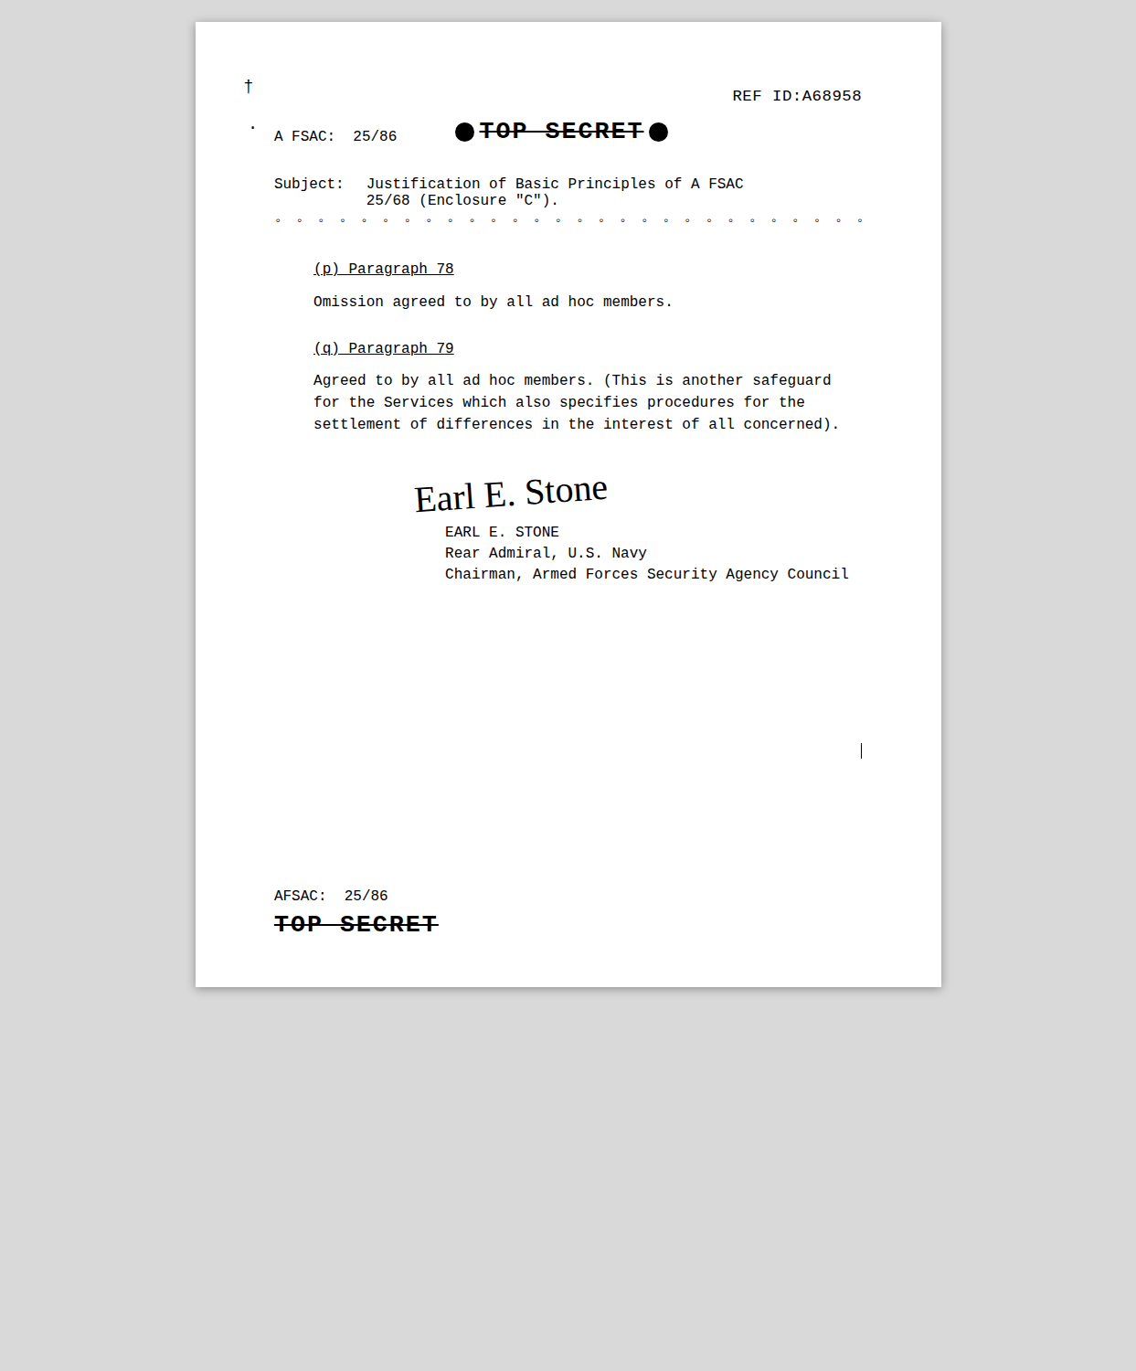† .
REF ID:A68958
A FSAC: 25/86
TOP SECRET
Subject: Justification of Basic Principles of A FSAC
25/68 (Enclosure "C").
◦ ◦ ◦ ◦ ◦ ◦ ◦ ◦ ◦ ◦ ◦ ◦ ◦ ◦ ◦ ◦ ◦ ◦ ◦ ◦ ◦ ◦ ◦ ◦ ◦ ◦ ◦ ◦ ◦ ◦ ◦ ◦ ◦ ◦
(p) Paragraph 78
Omission agreed to by all ad hoc members.
(q) Paragraph 79
Agreed to by all ad hoc members. (This is another safeguard for the Services which also specifies procedures for the settlement of differences in the interest of all concerned).
Earl E. Stone
EARL E. STONE
Rear Admiral, U.S. Navy
Chairman, Armed Forces Security Agency Council
AFSAC: 25/86
TOP SECRET